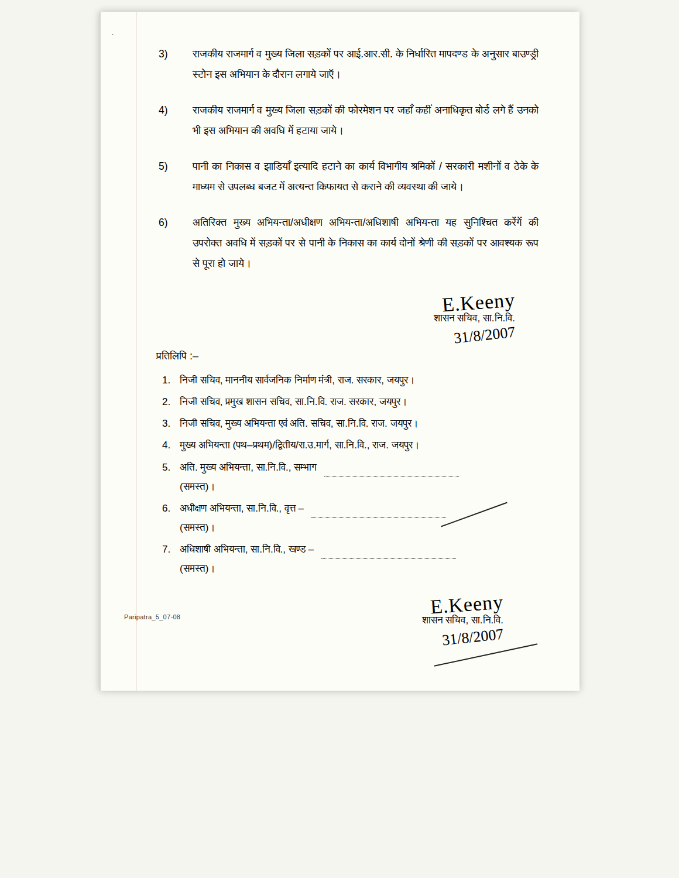·
3) राजकीय राजमार्ग व मुख्य जिला सड़कों पर आई.आर.सी. के निर्धारित मापदण्ड के अनुसार बाउण्ड्री स्टोन इस अभियान के दौरान लगाये जाऍ।
4) राजकीय राजमार्ग व मुख्य जिला सड़कों की फोरमेशन पर जहाँ कहीं अनाधिकृत बोर्ड लगे हैं उनको भी इस अभियान की अवधि में हटाया जाये।
5) पानी का निकास व झाडियाँ इत्यादि हटाने का कार्य विभागीय श्रमिकों / सरकारी मशीनों व ठेके के माध्यम से उपलब्ध बजट में अत्यन्त किफायत से कराने की व्यवस्था की जाये।
6) अतिरिक्त मुख्य अभियन्ता/अधीक्षण अभियन्ता/अधिशाषी अभियन्ता यह सुनिश्चित करेंगें की उपरोक्त अवधि में सड़कों पर से पानी के निकास का कार्य दोनों श्रेणी की सड़कों पर आवश्यक रूप से पूरा हो जाये।
E.Keeny शासन सचिव, सा.नि.वि. 31/8/2007
प्रतिलिपि :–
निजी सचिव, माननीय सार्वजनिक निर्माण मंत्री, राज. सरकार, जयपुर।
निजी सचिव, प्रमुख शासन सचिव, सा.नि.वि. राज. सरकार, जयपुर।
निजी सचिव, मुख्य अभियन्ता एवं अति. सचिव, सा.नि.वि. राज. जयपुर।
मुख्य अभियन्ता (पथ–प्रथम)/द्वितीय/रा.उ.मार्ग, सा.नि.वि., राज. जयपुर।
अति. मुख्य अभियन्ता, सा.नि.वि., सम्भाग
(समस्त)।
अधीक्षण अभियन्ता, सा.नि.वि., वृत्त –
(समस्त)।
अधिशाषी अभियन्ता, सा.नि.वि., खण्ड –
(समस्त)।
E.Keeny शासन सचिव, सा.नि.वि. 31/8/2007
Paripatra_5_07-08